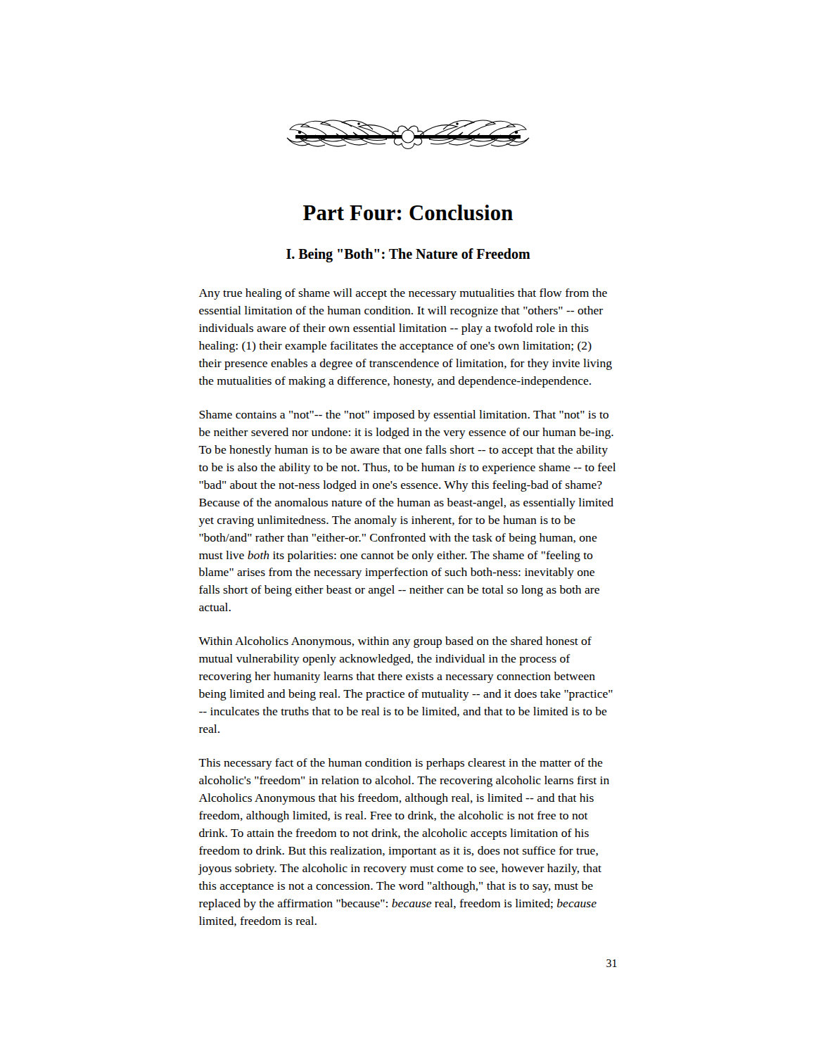Part Four: Conclusion
I. Being "Both": The Nature of Freedom
Any true healing of shame will accept the necessary mutualities that flow from the essential limitation of the human condition. It will recognize that "others" -- other individuals aware of their own essential limitation -- play a twofold role in this healing: (1) their example facilitates the acceptance of one's own limitation; (2) their presence enables a degree of transcendence of limitation, for they invite living the mutualities of making a difference, honesty, and dependence-independence.
Shame contains a "not"-- the "not" imposed by essential limitation. That "not" is to be neither severed nor undone: it is lodged in the very essence of our human be-ing. To be honestly human is to be aware that one falls short -- to accept that the ability to be is also the ability to be not. Thus, to be human is to experience shame -- to feel "bad" about the not-ness lodged in one's essence. Why this feeling-bad of shame? Because of the anomalous nature of the human as beast-angel, as essentially limited yet craving unlimitedness. The anomaly is inherent, for to be human is to be "both/and" rather than "either-or." Confronted with the task of being human, one must live both its polarities: one cannot be only either. The shame of "feeling to blame" arises from the necessary imperfection of such both-ness: inevitably one falls short of being either beast or angel -- neither can be total so long as both are actual.
Within Alcoholics Anonymous, within any group based on the shared honest of mutual vulnerability openly acknowledged, the individual in the process of recovering her humanity learns that there exists a necessary connection between being limited and being real. The practice of mutuality -- and it does take "practice" -- inculcates the truths that to be real is to be limited, and that to be limited is to be real.
This necessary fact of the human condition is perhaps clearest in the matter of the alcoholic's "freedom" in relation to alcohol. The recovering alcoholic learns first in Alcoholics Anonymous that his freedom, although real, is limited -- and that his freedom, although limited, is real. Free to drink, the alcoholic is not free to not drink. To attain the freedom to not drink, the alcoholic accepts limitation of his freedom to drink. But this realization, important as it is, does not suffice for true, joyous sobriety. The alcoholic in recovery must come to see, however hazily, that this acceptance is not a concession. The word "although," that is to say, must be replaced by the affirmation "because": because real, freedom is limited; because limited, freedom is real.
31